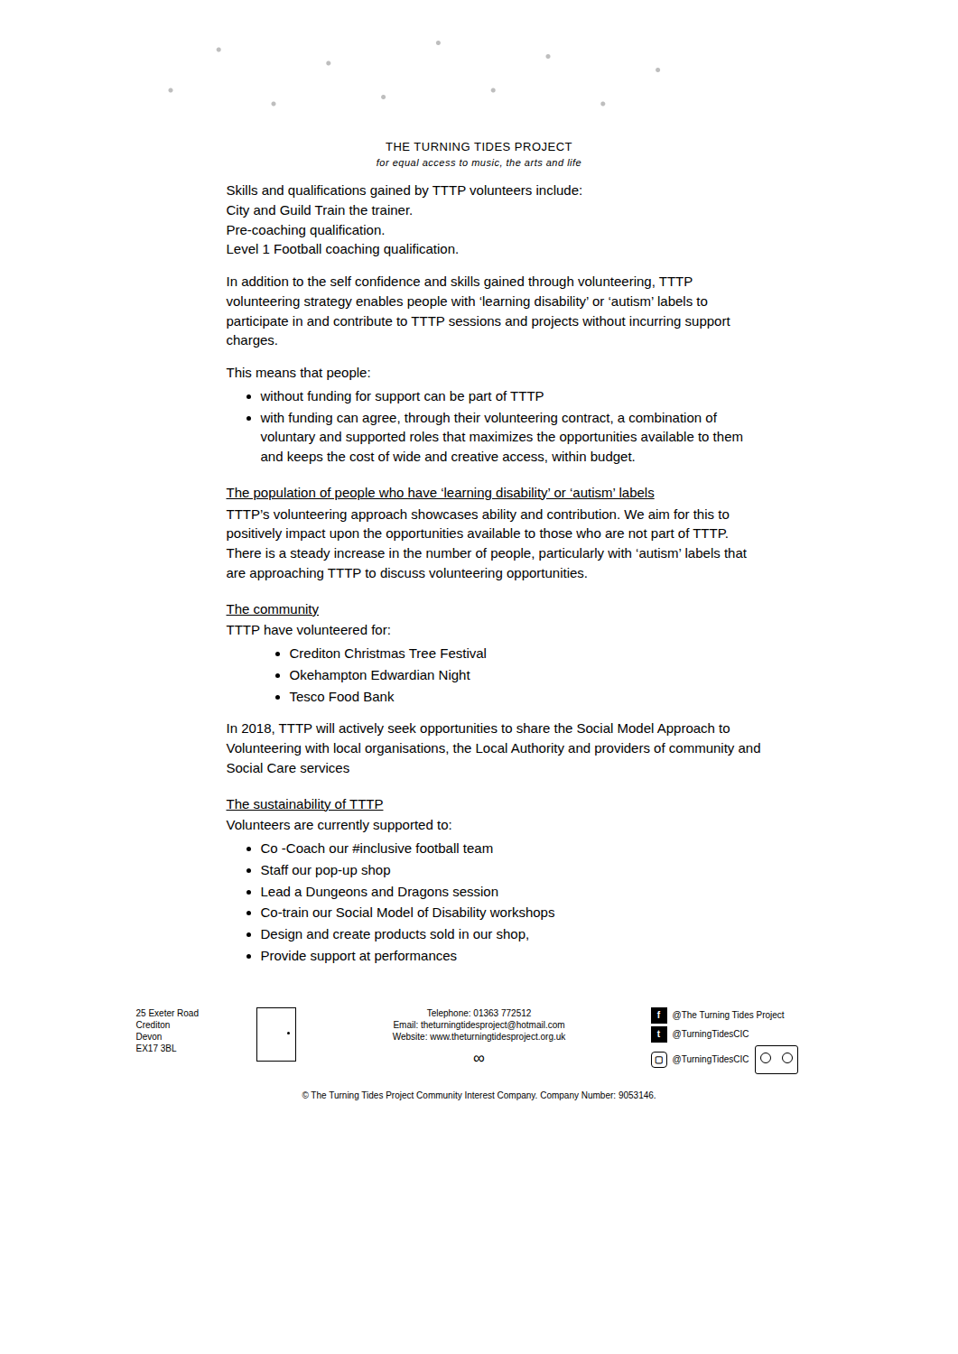THE TURNING TIDES PROJECT for equal access to music, the arts and life
Skills and qualifications gained by TTTP volunteers include:
City and Guild Train the trainer.
Pre-coaching qualification.
Level 1 Football coaching qualification.
In addition to the self confidence and skills gained through volunteering, TTTP volunteering strategy enables people with ‘learning disability’ or ‘autism’ labels to participate in and contribute to TTTP sessions and projects without incurring support charges.
This means that people:
without funding for support can be part of TTTP
with funding can agree, through their volunteering contract, a combination of voluntary and supported roles that maximizes the opportunities available to them and keeps the cost of wide and creative access, within budget.
The population of people who have ‘learning disability’ or ‘autism’ labels
TTTP’s volunteering approach showcases ability and contribution. We aim for this to positively impact upon the opportunities available to those who are not part of TTTP.
There is a steady increase in the number of people, particularly with ‘autism’ labels that are approaching TTTP to discuss volunteering opportunities.
The community
TTTP have volunteered for:
Crediton Christmas Tree Festival
Okehampton Edwardian Night
Tesco Food Bank
In 2018, TTTP will actively seek opportunities to share the Social Model Approach to Volunteering with local organisations, the Local Authority and providers of community and Social Care services
The sustainability of TTTP
Volunteers are currently supported to:
Co -Coach our #inclusive football team
Staff our pop-up shop
Lead a Dungeons and Dragons session
Co-train our Social Model of Disability workshops
Design and create products sold in our shop,
Provide support at performances
25 Exeter Road
Crediton
Devon
EX17 3BL
Telephone: 01363 772512
Email: theturningtidesproject@hotmail.com
Website: www.theturningtidesproject.org.uk
∞
f@The Turning Tides Project
t@TurningTidesCIC
▢@TurningTidesCIC
© The Turning Tides Project Community Interest Company. Company Number: 9053146.